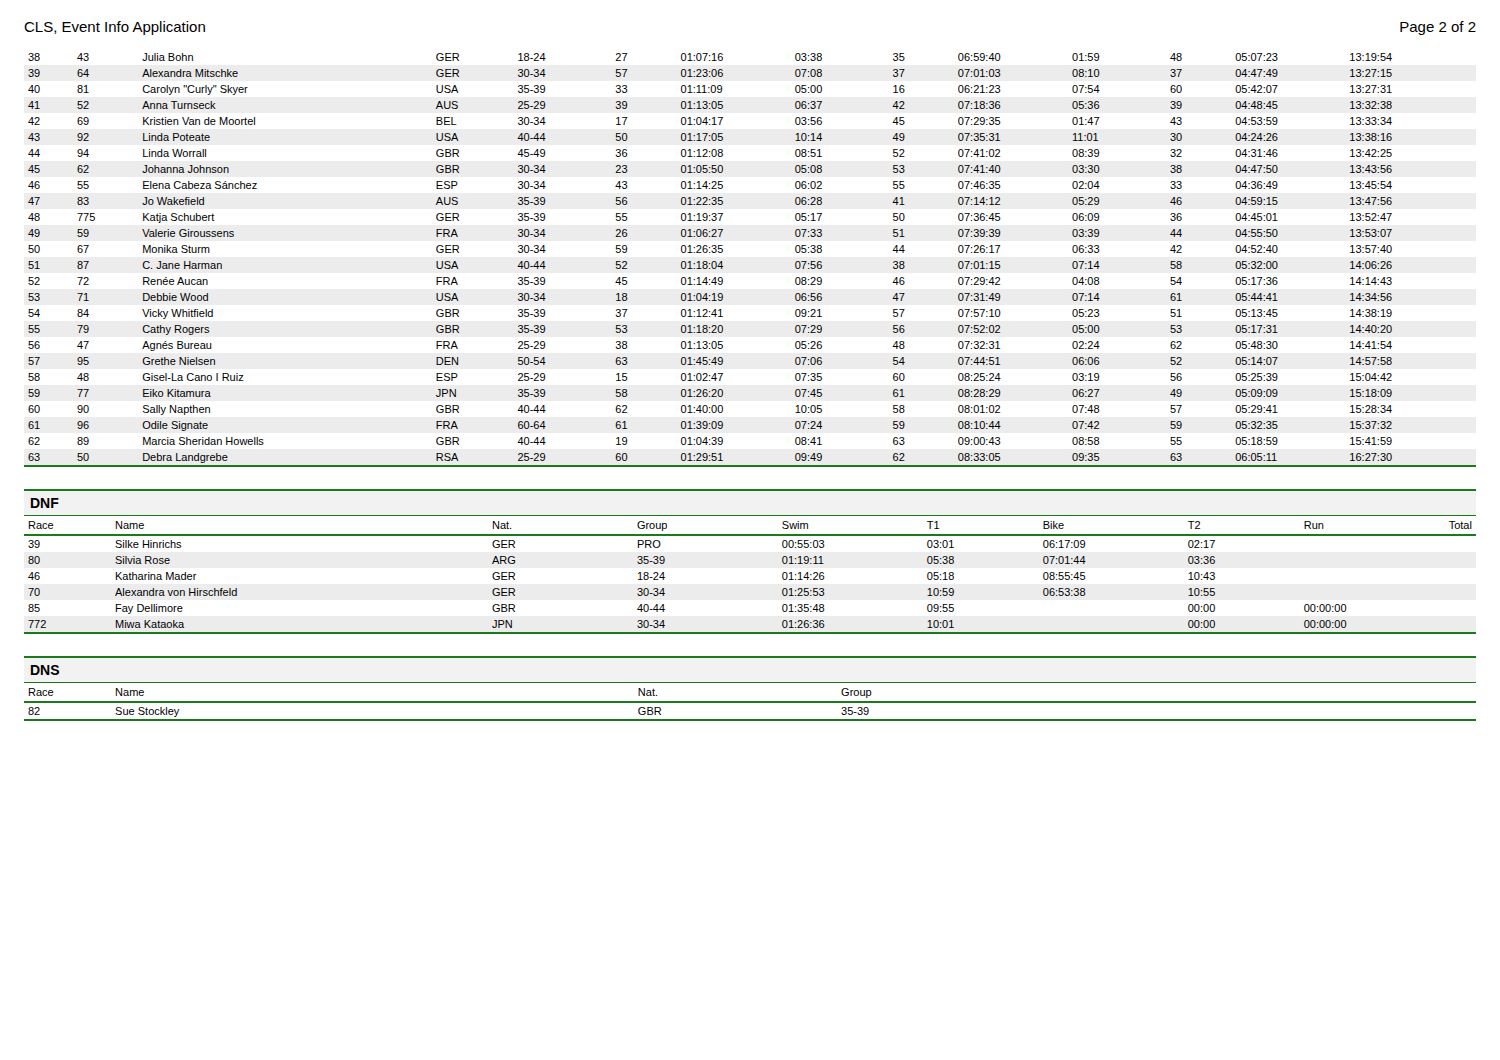CLS, Event Info Application
Page 2 of 2
| 38 | 43 | Julia Bohn | GER | 18-24 | 27 | 01:07:16 | 03:38 | 35 | 06:59:40 | 01:59 | 48 | 05:07:23 | 13:19:54 |
| 39 | 64 | Alexandra Mitschke | GER | 30-34 | 57 | 01:23:06 | 07:08 | 37 | 07:01:03 | 08:10 | 37 | 04:47:49 | 13:27:15 |
| 40 | 81 | Carolyn "Curly" Skyer | USA | 35-39 | 33 | 01:11:09 | 05:00 | 16 | 06:21:23 | 07:54 | 60 | 05:42:07 | 13:27:31 |
| 41 | 52 | Anna Turnseck | AUS | 25-29 | 39 | 01:13:05 | 06:37 | 42 | 07:18:36 | 05:36 | 39 | 04:48:45 | 13:32:38 |
| 42 | 69 | Kristien Van de Moortel | BEL | 30-34 | 17 | 01:04:17 | 03:56 | 45 | 07:29:35 | 01:47 | 43 | 04:53:59 | 13:33:34 |
| 43 | 92 | Linda Poteate | USA | 40-44 | 50 | 01:17:05 | 10:14 | 49 | 07:35:31 | 11:01 | 30 | 04:24:26 | 13:38:16 |
| 44 | 94 | Linda Worrall | GBR | 45-49 | 36 | 01:12:08 | 08:51 | 52 | 07:41:02 | 08:39 | 32 | 04:31:46 | 13:42:25 |
| 45 | 62 | Johanna Johnson | GBR | 30-34 | 23 | 01:05:50 | 05:08 | 53 | 07:41:40 | 03:30 | 38 | 04:47:50 | 13:43:56 |
| 46 | 55 | Elena Cabeza Sánchez | ESP | 30-34 | 43 | 01:14:25 | 06:02 | 55 | 07:46:35 | 02:04 | 33 | 04:36:49 | 13:45:54 |
| 47 | 83 | Jo Wakefield | AUS | 35-39 | 56 | 01:22:35 | 06:28 | 41 | 07:14:12 | 05:29 | 46 | 04:59:15 | 13:47:56 |
| 48 | 775 | Katja Schubert | GER | 35-39 | 55 | 01:19:37 | 05:17 | 50 | 07:36:45 | 06:09 | 36 | 04:45:01 | 13:52:47 |
| 49 | 59 | Valerie Giroussens | FRA | 30-34 | 26 | 01:06:27 | 07:33 | 51 | 07:39:39 | 03:39 | 44 | 04:55:50 | 13:53:07 |
| 50 | 67 | Monika Sturm | GER | 30-34 | 59 | 01:26:35 | 05:38 | 44 | 07:26:17 | 06:33 | 42 | 04:52:40 | 13:57:40 |
| 51 | 87 | C. Jane Harman | USA | 40-44 | 52 | 01:18:04 | 07:56 | 38 | 07:01:15 | 07:14 | 58 | 05:32:00 | 14:06:26 |
| 52 | 72 | Renée Aucan | FRA | 35-39 | 45 | 01:14:49 | 08:29 | 46 | 07:29:42 | 04:08 | 54 | 05:17:36 | 14:14:43 |
| 53 | 71 | Debbie Wood | USA | 30-34 | 18 | 01:04:19 | 06:56 | 47 | 07:31:49 | 07:14 | 61 | 05:44:41 | 14:34:56 |
| 54 | 84 | Vicky Whitfield | GBR | 35-39 | 37 | 01:12:41 | 09:21 | 57 | 07:57:10 | 05:23 | 51 | 05:13:45 | 14:38:19 |
| 55 | 79 | Cathy Rogers | GBR | 35-39 | 53 | 01:18:20 | 07:29 | 56 | 07:52:02 | 05:00 | 53 | 05:17:31 | 14:40:20 |
| 56 | 47 | Agnés Bureau | FRA | 25-29 | 38 | 01:13:05 | 05:26 | 48 | 07:32:31 | 02:24 | 62 | 05:48:30 | 14:41:54 |
| 57 | 95 | Grethe Nielsen | DEN | 50-54 | 63 | 01:45:49 | 07:06 | 54 | 07:44:51 | 06:06 | 52 | 05:14:07 | 14:57:58 |
| 58 | 48 | Gisel-La Cano I Ruiz | ESP | 25-29 | 15 | 01:02:47 | 07:35 | 60 | 08:25:24 | 03:19 | 56 | 05:25:39 | 15:04:42 |
| 59 | 77 | Eiko Kitamura | JPN | 35-39 | 58 | 01:26:20 | 07:45 | 61 | 08:28:29 | 06:27 | 49 | 05:09:09 | 15:18:09 |
| 60 | 90 | Sally Napthen | GBR | 40-44 | 62 | 01:40:00 | 10:05 | 58 | 08:01:02 | 07:48 | 57 | 05:29:41 | 15:28:34 |
| 61 | 96 | Odile Signate | FRA | 60-64 | 61 | 01:39:09 | 07:24 | 59 | 08:10:44 | 07:42 | 59 | 05:32:35 | 15:37:32 |
| 62 | 89 | Marcia Sheridan Howells | GBR | 40-44 | 19 | 01:04:39 | 08:41 | 63 | 09:00:43 | 08:58 | 55 | 05:18:59 | 15:41:59 |
| 63 | 50 | Debra Landgrebe | RSA | 25-29 | 60 | 01:29:51 | 09:49 | 62 | 08:33:05 | 09:35 | 63 | 06:05:11 | 16:27:30 |
DNF
| Race | Name | Nat. | Group | Swim | T1 | Bike | T2 | Run | Total |
| --- | --- | --- | --- | --- | --- | --- | --- | --- | --- |
| 39 | Silke Hinrichs | GER | PRO | 00:55:03 | 03:01 | 06:17:09 | 02:17 | | |
| 80 | Silvia Rose | ARG | 35-39 | 01:19:11 | 05:38 | 07:01:44 | 03:36 | | |
| 46 | Katharina Mader | GER | 18-24 | 01:14:26 | 05:18 | 08:55:45 | 10:43 | | |
| 70 | Alexandra von Hirschfeld | GER | 30-34 | 01:25:53 | 10:59 | 06:53:38 | 10:55 | | |
| 85 | Fay Dellimore | GBR | 40-44 | 01:35:48 | 09:55 | | 00:00 | 00:00:00 | |
| 772 | Miwa Kataoka | JPN | 30-34 | 01:26:36 | 10:01 | | 00:00 | 00:00:00 | |
DNS
| Race | Name | Nat. | Group |
| --- | --- | --- | --- |
| 82 | Sue Stockley | GBR | 35-39 |